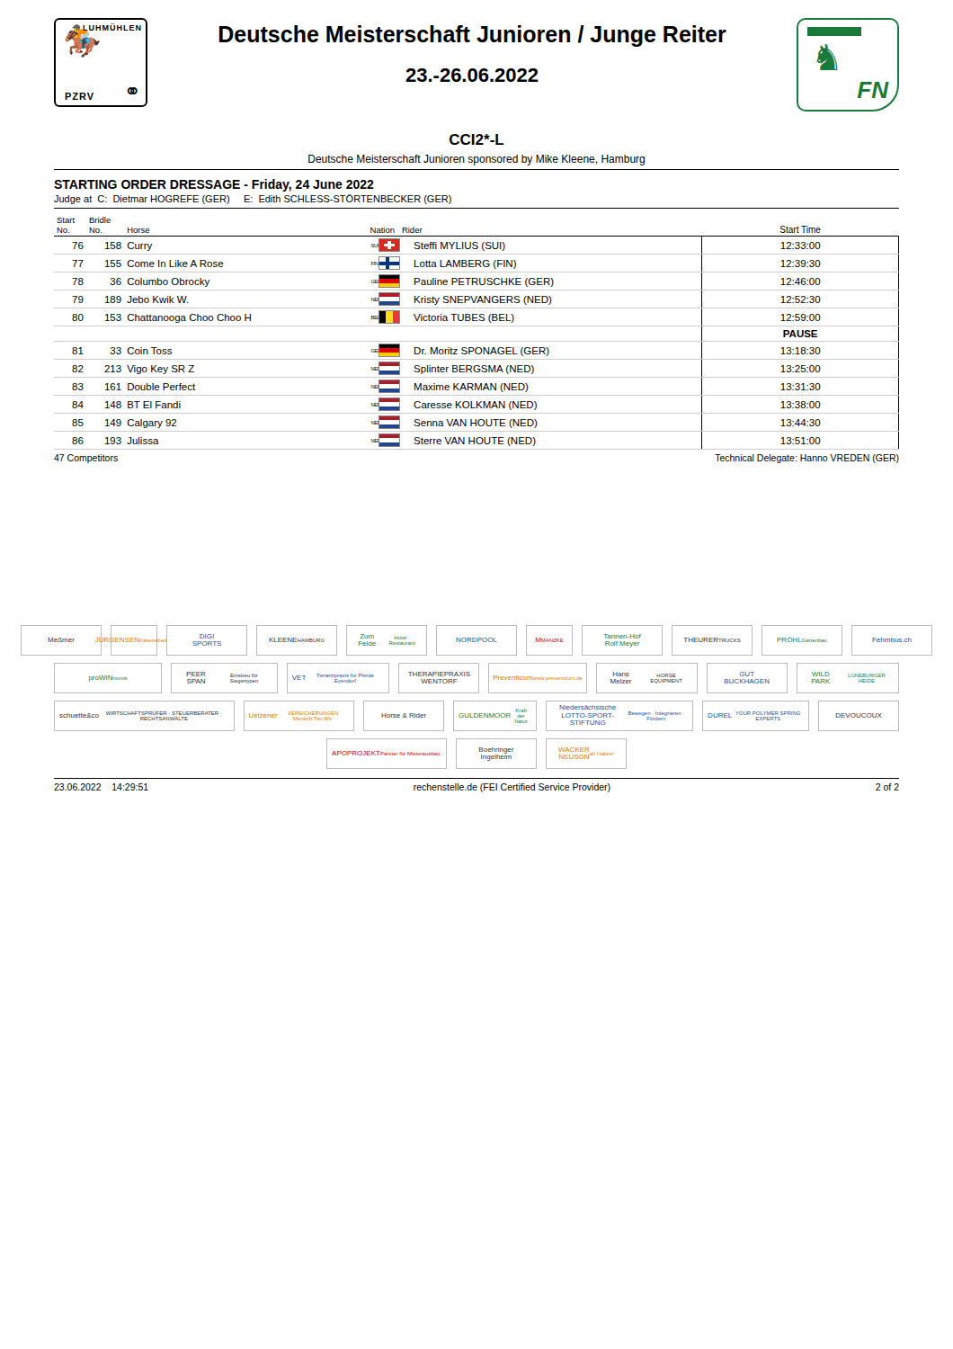🏇 LUHMÜHLEN PZRV ⚭
Deutsche Meisterschaft Junioren / Junge Reiter
23.-26.06.2022
♞ FN
CCI2*-L
Deutsche Meisterschaft Junioren sponsored by Mike Kleene, Hamburg
STARTING ORDER DRESSAGE - Friday, 24 June 2022
Judge at C: Dietmar HOGREFE (GER) E: Edith SCHLESS-STÖRTENBECKER (GER)
| Start No. | Bridle No. | Horse | Nation Rider | Start Time |
| --- | --- | --- | --- | --- |
| 76 | 158 | Curry | SUI | Steffi MYLIUS (SUI) | 12:33:00 |
| 77 | 155 | Come In Like A Rose | FIN | Lotta LAMBERG (FIN) | 12:39:30 |
| 78 | 36 | Columbo Obrocky | GER | Pauline PETRUSCHKE (GER) | 12:46:00 |
| 79 | 189 | Jebo Kwik W. | NED | Kristy SNEPVANGERS (NED) | 12:52:30 |
| 80 | 153 | Chattanooga Choo Choo H | BEL | Victoria TUBES (BEL) | 12:59:00 |
| | | | | | PAUSE |
| 81 | 33 | Coin Toss | GER | Dr. Moritz SPONAGEL (GER) | 13:18:30 |
| 82 | 213 | Vigo Key SR Z | NED | Splinter BERGSMA (NED) | 13:25:00 |
| 83 | 161 | Double Perfect | NED | Maxime KARMAN (NED) | 13:31:30 |
| 84 | 148 | BT El Fandi | NED | Caresse KOLKMAN (NED) | 13:38:00 |
| 85 | 149 | Calgary 92 | NED | Senna VAN HOUTE (NED) | 13:44:30 |
| 86 | 193 | Julissa | NED | Sterre VAN HOUTE (NED) | 13:51:00 |
47 Competitors
Technical Delegate: Hanno VREDEN (GER)
Meßmer
JÜRGENSEN
Käsereibedarf
DIGI
SPORTS
KLEENE
HAMBURG
Zum Felde
Hotel · Restaurant
NORDPOOL
M
MANZKE
Tannen-Hof
Rolf Meyer
THEURER
TRUCKS
PRÖHL
Gartenbau
Fehmbus.ch
proWIN
nomis
PEER SPAN
Einstreu für Siegertypen
VET
Tierarztpraxis für Pferde Eyendorf
THERAPIEPRAXIS
WENTORF
Preventicum
www.preventicum.de
Hans Melzer
HORSE EQUIPMENT
GUT
BUCKHAGEN
WILD PARK
LÜNEBURGER HEIDE
schuette&co
WIRTSCHAFTSPRÜFER · STEUERBERATER · RECHTSANWÄLTE
Uelzener
VERSICHERUNGEN Mensch.Tier.Wir.
Horse & Rider
GULDENMOOR
Kraft der Natur
Niedersächsische
LOTTO-SPORT-STIFTUNG
Bewegen · Integrieren · Fördern
DUREL
YOUR POLYMER SPRING EXPERTS
DEVOUCOUX
APOPROJEKT
Partner für Mieterausbau.
Boehringer
Ingelheim
WACKER
NEUSON
all I takes!
23.06.2022 14:29:51
rechenstelle.de (FEI Certified Service Provider)
2 of 2